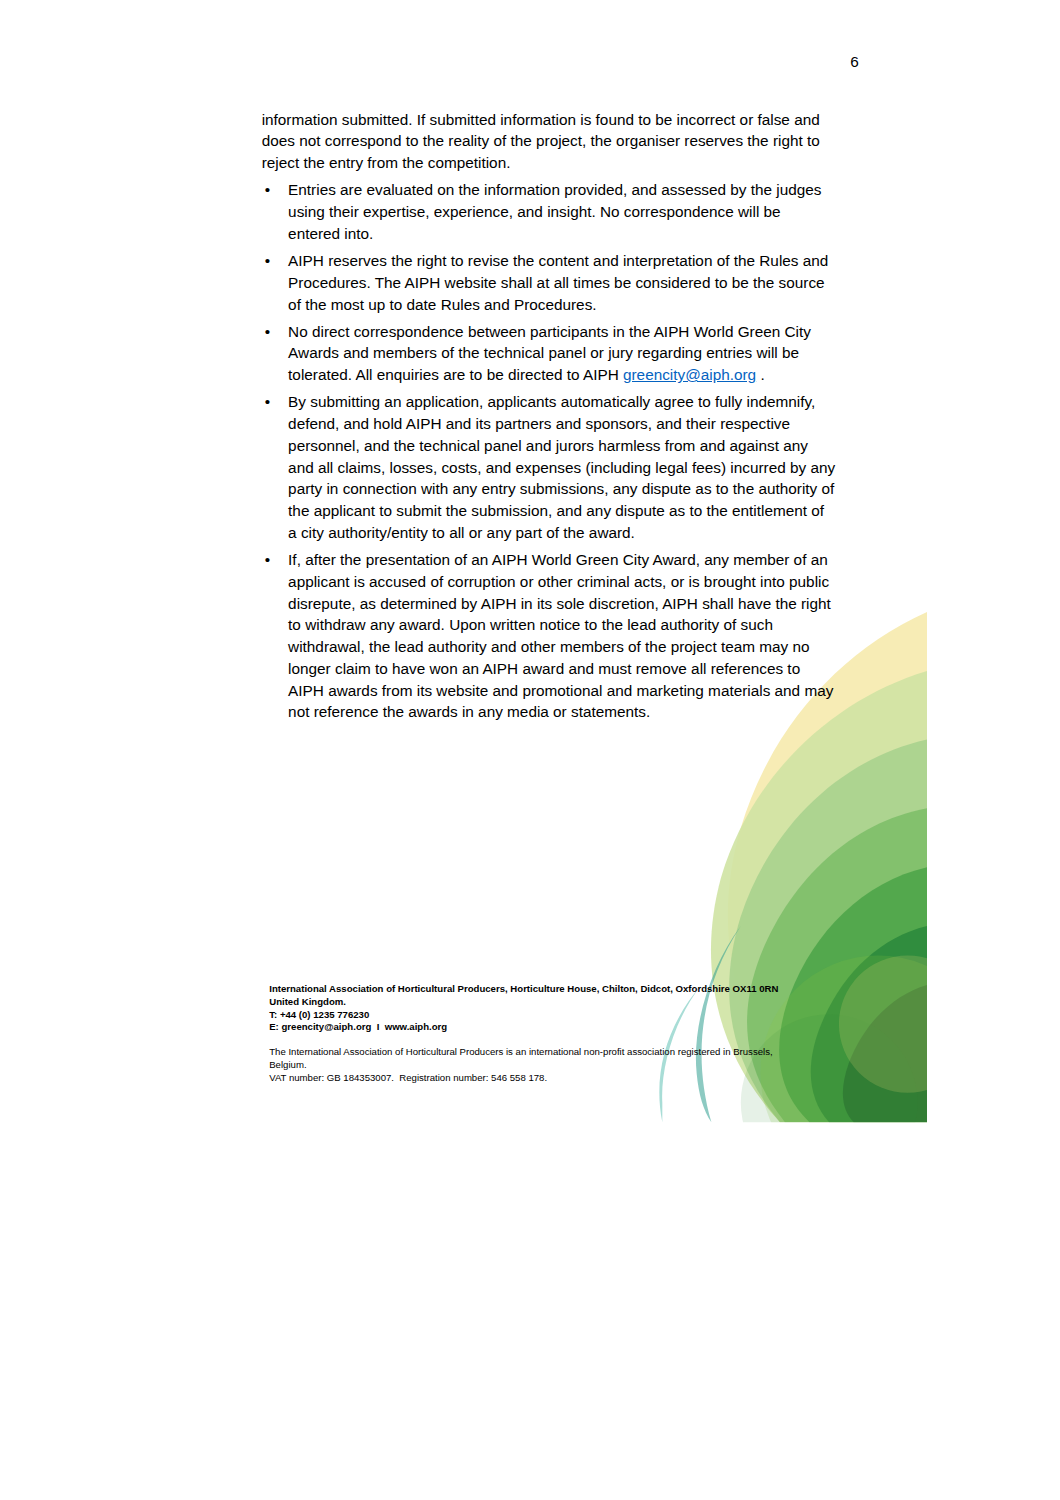6
information submitted. If submitted information is found to be incorrect or false and does not correspond to the reality of the project, the organiser reserves the right to reject the entry from the competition.
Entries are evaluated on the information provided, and assessed by the judges using their expertise, experience, and insight. No correspondence will be entered into.
AIPH reserves the right to revise the content and interpretation of the Rules and Procedures. The AIPH website shall at all times be considered to be the source of the most up to date Rules and Procedures.
No direct correspondence between participants in the AIPH World Green City Awards and members of the technical panel or jury regarding entries will be tolerated. All enquiries are to be directed to AIPH greencity@aiph.org .
By submitting an application, applicants automatically agree to fully indemnify, defend, and hold AIPH and its partners and sponsors, and their respective personnel, and the technical panel and jurors harmless from and against any and all claims, losses, costs, and expenses (including legal fees) incurred by any party in connection with any entry submissions, any dispute as to the authority of the applicant to submit the submission, and any dispute as to the entitlement of a city authority/entity to all or any part of the award.
If, after the presentation of an AIPH World Green City Award, any member of an applicant is accused of corruption or other criminal acts, or is brought into public disrepute, as determined by AIPH in its sole discretion, AIPH shall have the right to withdraw any award. Upon written notice to the lead authority of such withdrawal, the lead authority and other members of the project team may no longer claim to have won an AIPH award and must remove all references to AIPH awards from its website and promotional and marketing materials and may not reference the awards in any media or statements.
International Association of Horticultural Producers, Horticulture House, Chilton, Didcot, Oxfordshire OX11 0RN United Kingdom.
T: +44 (0) 1235 776230
E: greencity@aiph.org I www.aiph.org
The International Association of Horticultural Producers is an international non-profit association registered in Brussels, Belgium.
VAT number: GB 184353007. Registration number: 546 558 178.